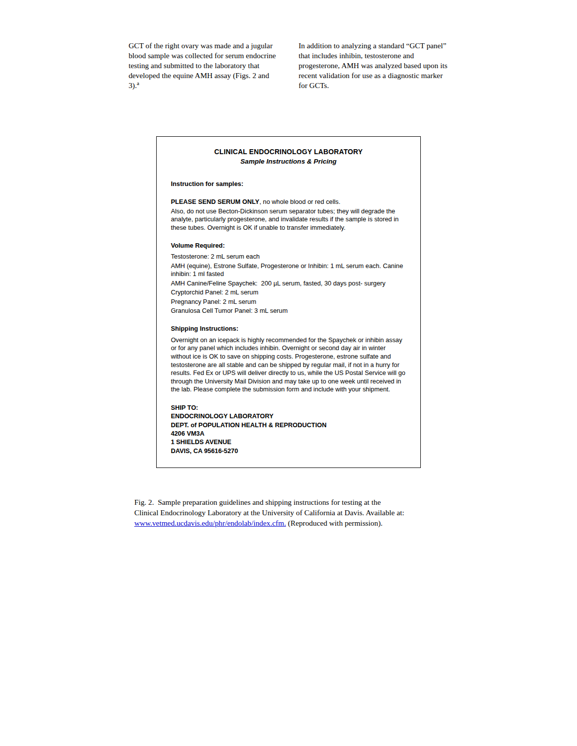GCT of the right ovary was made and a jugular blood sample was collected for serum endocrine testing and submitted to the laboratory that developed the equine AMH assay (Figs. 2 and 3).a
In addition to analyzing a standard “GCT panel” that includes inhibin, testosterone and progesterone, AMH was analyzed based upon its recent validation for use as a diagnostic marker for GCTs.
CLINICAL ENDOCRINOLOGY LABORATORY
Sample Instructions & Pricing
Instruction for samples:
PLEASE SEND SERUM ONLY, no whole blood or red cells.
Also, do not use Becton-Dickinson serum separator tubes; they will degrade the analyte, particularly progesterone, and invalidate results if the sample is stored in these tubes. Overnight is OK if unable to transfer immediately.
Volume Required:
Testosterone: 2 mL serum each
AMH (equine), Estrone Sulfate, Progesterone or Inhibin: 1 mL serum each. Canine inhibin: 1 ml fasted
AMH Canine/Feline Spaychek: 200 µL serum, fasted, 30 days post- surgery
Cryptorchid Panel: 2 mL serum
Pregnancy Panel: 2 mL serum
Granulosa Cell Tumor Panel: 3 mL serum
Shipping Instructions:
Overnight on an icepack is highly recommended for the Spaychek or inhibin assay or for any panel which includes inhibin. Overnight or second day air in winter without ice is OK to save on shipping costs. Progesterone, estrone sulfate and testosterone are all stable and can be shipped by regular mail, if not in a hurry for results. Fed Ex or UPS will deliver directly to us, while the US Postal Service will go through the University Mail Division and may take up to one week until received in the lab. Please complete the submission form and include with your shipment.
SHIP TO:
ENDOCRINOLOGY LABORATORY
DEPT. of POPULATION HEALTH & REPRODUCTION
4206 VM3A
1 SHIELDS AVENUE
DAVIS, CA 95616-5270
Fig. 2. Sample preparation guidelines and shipping instructions for testing at the Clinical Endocrinology Laboratory at the University of California at Davis. Available at: www.vetmed.ucdavis.edu/phr/endolab/index.cfm. (Reproduced with permission).